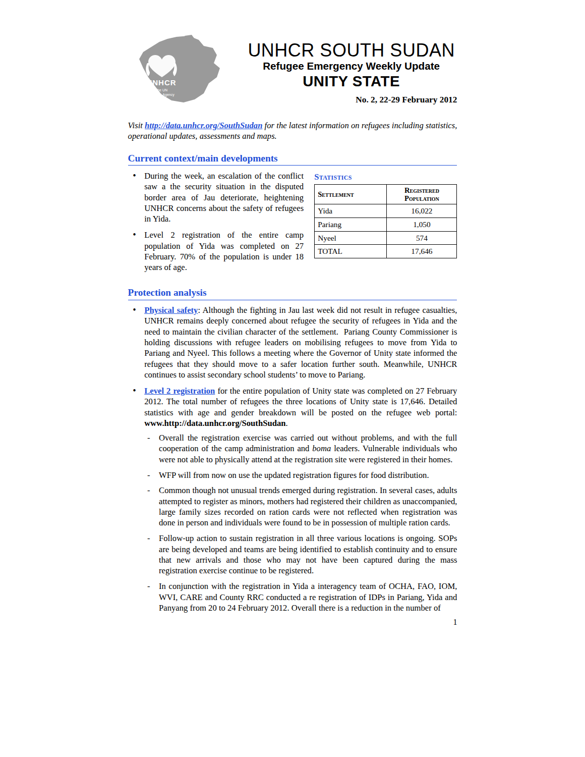UNHCR The UN Refugee Agency
UNHCR SOUTH SUDAN
Refugee Emergency Weekly Update
UNITY STATE
No. 2, 22-29 February 2012
Visit http://data.unhcr.org/SouthSudan for the latest information on refugees including statistics, operational updates, assessments and maps.
Current context/main developments
Statistics
| Settlement | Registered Population |
| --- | --- |
| Yida | 16,022 |
| Pariang | 1,050 |
| Nyeel | 574 |
| TOTAL | 17,646 |
During the week, an escalation of the conflict saw a the security situation in the disputed border area of Jau deteriorate, heightening UNHCR concerns about the safety of refugees in Yida.
Level 2 registration of the entire camp population of Yida was completed on 27 February. 70% of the population is under 18 years of age.
Protection analysis
Physical safety: Although the fighting in Jau last week did not result in refugee casualties, UNHCR remains deeply concerned about refugee the security of refugees in Yida and the need to maintain the civilian character of the settlement. Pariang County Commissioner is holding discussions with refugee leaders on mobilising refugees to move from Yida to Pariang and Nyeel. This follows a meeting where the Governor of Unity state informed the refugees that they should move to a safer location further south. Meanwhile, UNHCR continues to assist secondary school students’ to move to Pariang.
Level 2 registration for the entire population of Unity state was completed on 27 February 2012. The total number of refugees the three locations of Unity state is 17,646. Detailed statistics with age and gender breakdown will be posted on the refugee web portal: www.http://data.unhcr.org/SouthSudan.
Overall the registration exercise was carried out without problems, and with the full cooperation of the camp administration and boma leaders. Vulnerable individuals who were not able to physically attend at the registration site were registered in their homes.
WFP will from now on use the updated registration figures for food distribution.
Common though not unusual trends emerged during registration. In several cases, adults attempted to register as minors, mothers had registered their children as unaccompanied, large family sizes recorded on ration cards were not reflected when registration was done in person and individuals were found to be in possession of multiple ration cards.
Follow-up action to sustain registration in all three various locations is ongoing. SOPs are being developed and teams are being identified to establish continuity and to ensure that new arrivals and those who may not have been captured during the mass registration exercise continue to be registered.
In conjunction with the registration in Yida a interagency team of OCHA, FAO, IOM, WVI, CARE and County RRC conducted a re registration of IDPs in Pariang, Yida and Panyang from 20 to 24 February 2012. Overall there is a reduction in the number of
1